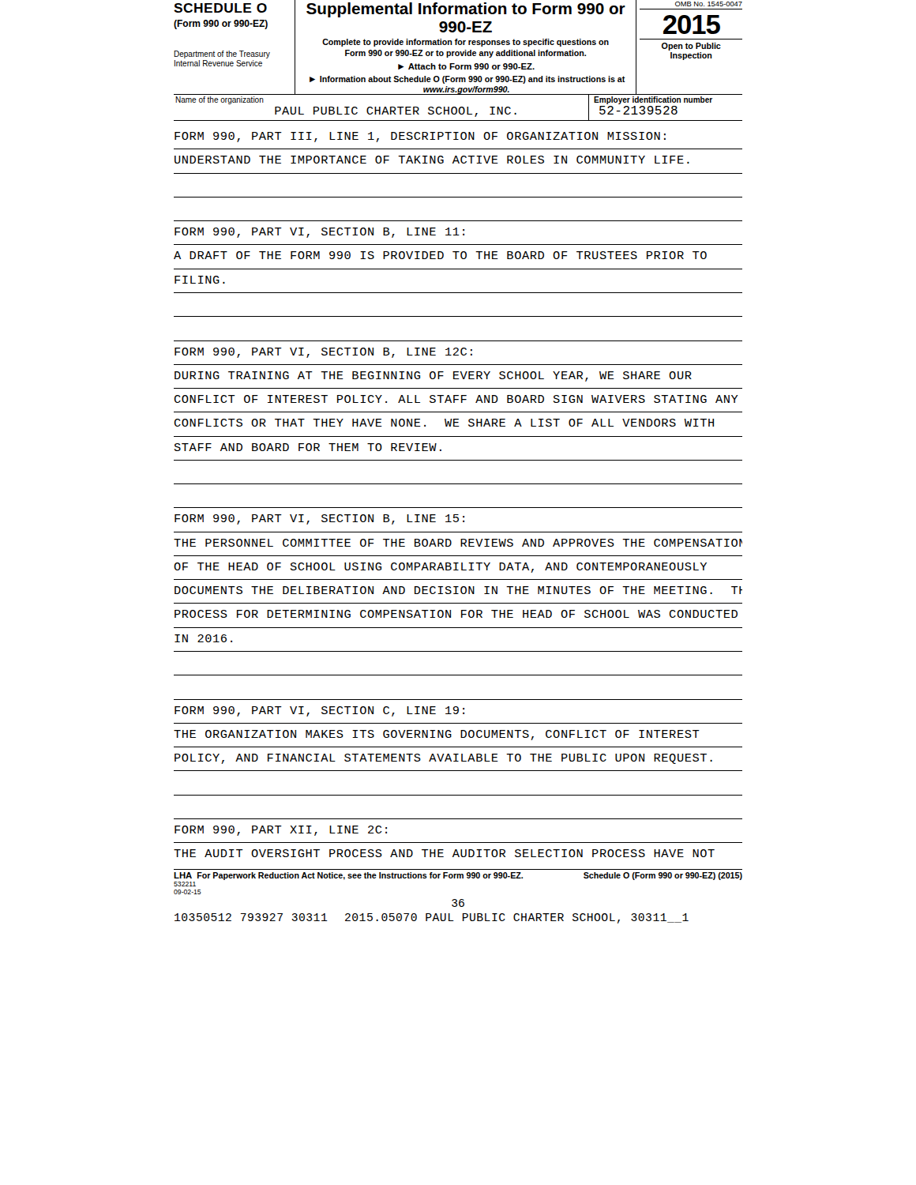SCHEDULE O
(Form 990 or 990-EZ)
Department of the Treasury
Internal Revenue Service
Supplemental Information to Form 990 or 990-EZ
Complete to provide information for responses to specific questions on
Form 990 or 990-EZ or to provide any additional information.
► Attach to Form 990 or 990-EZ.
► Information about Schedule O (Form 990 or 990-EZ) and its instructions is at www.irs.gov/form990.
OMB No. 1545-0047
2015
Open to Public
Inspection
Name of the organization
PAUL PUBLIC CHARTER SCHOOL, INC.
Employer identification number
52-2139528
FORM 990, PART III, LINE 1, DESCRIPTION OF ORGANIZATION MISSION:
UNDERSTAND THE IMPORTANCE OF TAKING ACTIVE ROLES IN COMMUNITY LIFE.
FORM 990, PART VI, SECTION B, LINE 11:
A DRAFT OF THE FORM 990 IS PROVIDED TO THE BOARD OF TRUSTEES PRIOR TO
FILING.
FORM 990, PART VI, SECTION B, LINE 12C:
DURING TRAINING AT THE BEGINNING OF EVERY SCHOOL YEAR, WE SHARE OUR
CONFLICT OF INTEREST POLICY. ALL STAFF AND BOARD SIGN WAIVERS STATING ANY
CONFLICTS OR THAT THEY HAVE NONE. WE SHARE A LIST OF ALL VENDORS WITH
STAFF AND BOARD FOR THEM TO REVIEW.
FORM 990, PART VI, SECTION B, LINE 15:
THE PERSONNEL COMMITTEE OF THE BOARD REVIEWS AND APPROVES THE COMPENSATION
OF THE HEAD OF SCHOOL USING COMPARABILITY DATA, AND CONTEMPORANEOUSLY
DOCUMENTS THE DELIBERATION AND DECISION IN THE MINUTES OF THE MEETING. THE
PROCESS FOR DETERMINING COMPENSATION FOR THE HEAD OF SCHOOL WAS CONDUCTED
IN 2016.
FORM 990, PART VI, SECTION C, LINE 19:
THE ORGANIZATION MAKES ITS GOVERNING DOCUMENTS, CONFLICT OF INTEREST
POLICY, AND FINANCIAL STATEMENTS AVAILABLE TO THE PUBLIC UPON REQUEST.
FORM 990, PART XII, LINE 2C:
THE AUDIT OVERSIGHT PROCESS AND THE AUDITOR SELECTION PROCESS HAVE NOT
LHA For Paperwork Reduction Act Notice, see the Instructions for Form 990 or 990-EZ.
532211
09-02-15
Schedule O (Form 990 or 990-EZ) (2015)
36
10350512 793927 30311
2015.05070 PAUL PUBLIC CHARTER SCHOOL, 30311__1